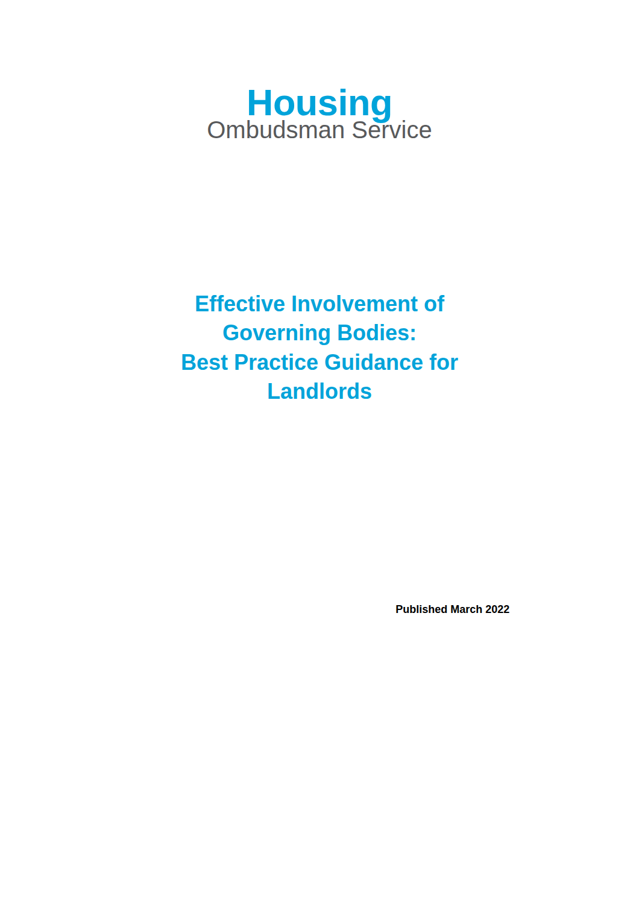Housing Ombudsman Service
Effective Involvement of Governing Bodies:
Best Practice Guidance for Landlords
Published March 2022